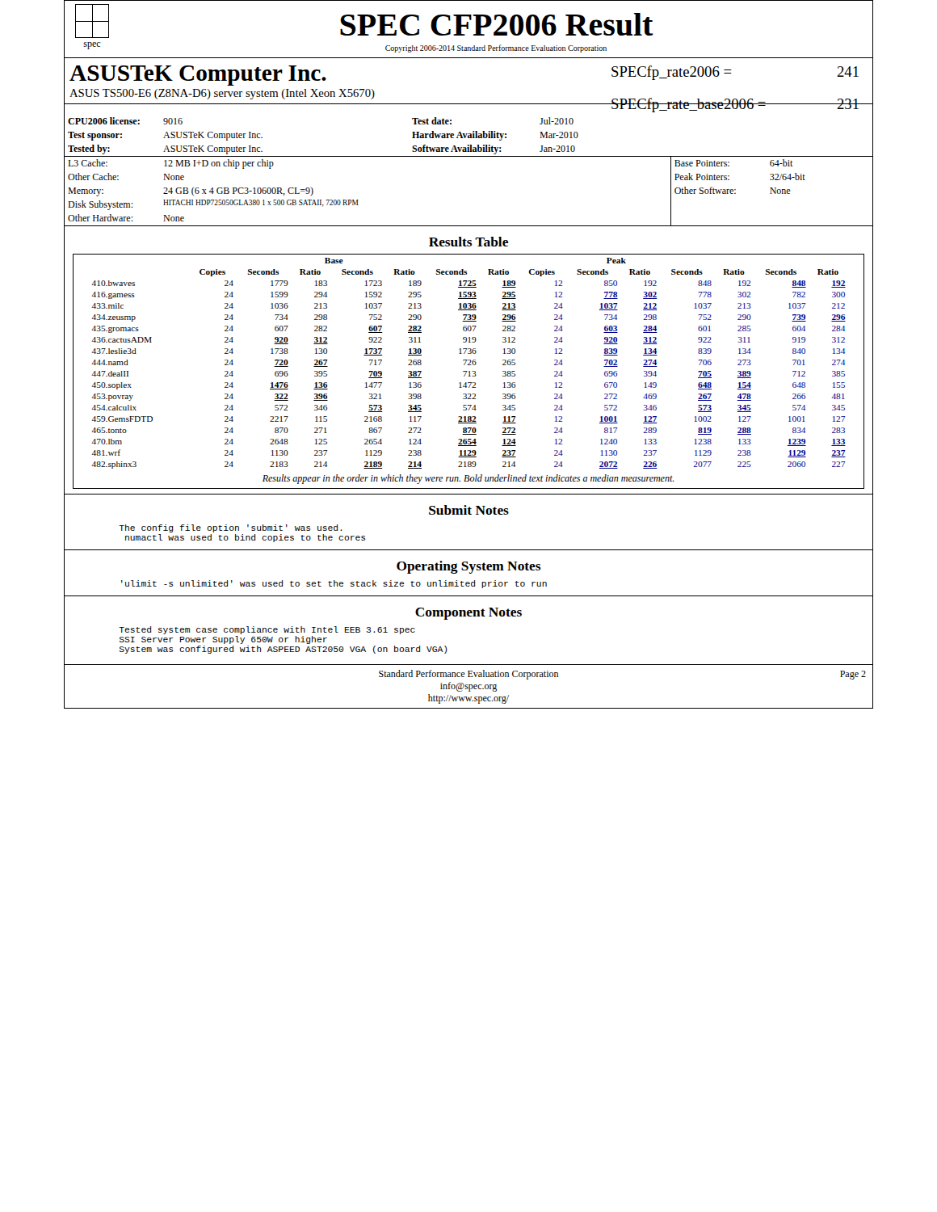spec
SPEC CFP2006 Result
Copyright 2006-2014 Standard Performance Evaluation Corporation
SPECfp_rate2006 = 241
SPECfp_rate_base2006 = 231
ASUSTeK Computer Inc.
ASUS TS500-E6 (Z8NA-D6) server system (Intel Xeon X5670)
| CPU2006 license: | 9016 | Test date: | Jul-2010 |
| Test sponsor: | ASUSTeK Computer Inc. | Hardware Availability: | Mar-2010 |
| Tested by: | ASUSTeK Computer Inc. | Software Availability: | Jan-2010 |
| L3 Cache: | 12 MB I+D on chip per chip | Base Pointers: | 64-bit |
| Other Cache: | None | Peak Pointers: | 32/64-bit |
| Memory: | 24 GB (6 x 4 GB PC3-10600R, CL=9) | Other Software: | None |
| Disk Subsystem: | HITACHI HDP725050GLA380 1 x 500 GB SATAII, 7200 RPM | | |
| Other Hardware: | None | | |
Results Table
| | Base | Peak |
| --- | --- | --- |
| Copies | Seconds | Ratio | Seconds | Ratio | Seconds | Ratio | Copies | Seconds | Ratio | Seconds | Ratio | Seconds | Ratio |
| 410.bwaves | 24 | 1779 | 183 | 1723 | 189 | 1725 | 189 | 12 | 850 | 192 | 848 | 192 | 848 | 192 |
| 416.gamess | 24 | 1599 | 294 | 1592 | 295 | 1593 | 295 | 12 | 778 | 302 | 778 | 302 | 782 | 300 |
| 433.milc | 24 | 1036 | 213 | 1037 | 213 | 1036 | 213 | 24 | 1037 | 212 | 1037 | 213 | 1037 | 212 |
| 434.zeusmp | 24 | 734 | 298 | 752 | 290 | 739 | 296 | 24 | 734 | 298 | 752 | 290 | 739 | 296 |
| 435.gromacs | 24 | 607 | 282 | 607 | 282 | 607 | 282 | 24 | 603 | 284 | 601 | 285 | 604 | 284 |
| 436.cactusADM | 24 | 920 | 312 | 922 | 311 | 919 | 312 | 24 | 920 | 312 | 922 | 311 | 919 | 312 |
| 437.leslie3d | 24 | 1738 | 130 | 1737 | 130 | 1736 | 130 | 12 | 839 | 134 | 839 | 134 | 840 | 134 |
| 444.namd | 24 | 720 | 267 | 717 | 268 | 726 | 265 | 24 | 702 | 274 | 706 | 273 | 701 | 274 |
| 447.dealII | 24 | 696 | 395 | 709 | 387 | 713 | 385 | 24 | 696 | 394 | 705 | 389 | 712 | 385 |
| 450.soplex | 24 | 1476 | 136 | 1477 | 136 | 1472 | 136 | 12 | 670 | 149 | 648 | 154 | 648 | 155 |
| 453.povray | 24 | 322 | 396 | 321 | 398 | 322 | 396 | 24 | 272 | 469 | 267 | 478 | 266 | 481 |
| 454.calculix | 24 | 572 | 346 | 573 | 345 | 574 | 345 | 24 | 572 | 346 | 573 | 345 | 574 | 345 |
| 459.GemsFDTD | 24 | 2217 | 115 | 2168 | 117 | 2182 | 117 | 12 | 1001 | 127 | 1002 | 127 | 1001 | 127 |
| 465.tonto | 24 | 870 | 271 | 867 | 272 | 870 | 272 | 24 | 817 | 289 | 819 | 288 | 834 | 283 |
| 470.lbm | 24 | 2648 | 125 | 2654 | 124 | 2654 | 124 | 12 | 1240 | 133 | 1238 | 133 | 1239 | 133 |
| 481.wrf | 24 | 1130 | 237 | 1129 | 238 | 1129 | 237 | 24 | 1130 | 237 | 1129 | 238 | 1129 | 237 |
| 482.sphinx3 | 24 | 2183 | 214 | 2189 | 214 | 2189 | 214 | 24 | 2072 | 226 | 2077 | 225 | 2060 | 227 |
Results appear in the order in which they were run. Bold underlined text indicates a median measurement.
Submit Notes
The config file option 'submit' was used. numactl was used to bind copies to the cores
Operating System Notes
'ulimit -s unlimited' was used to set the stack size to unlimited prior to run
Component Notes
Tested system case compliance with Intel EEB 3.61 spec SSI Server Power Supply 650W or higher System was configured with ASPEED AST2050 VGA (on board VGA)
Page 2 Standard Performance Evaluation Corporation
info@spec.org
http://www.spec.org/